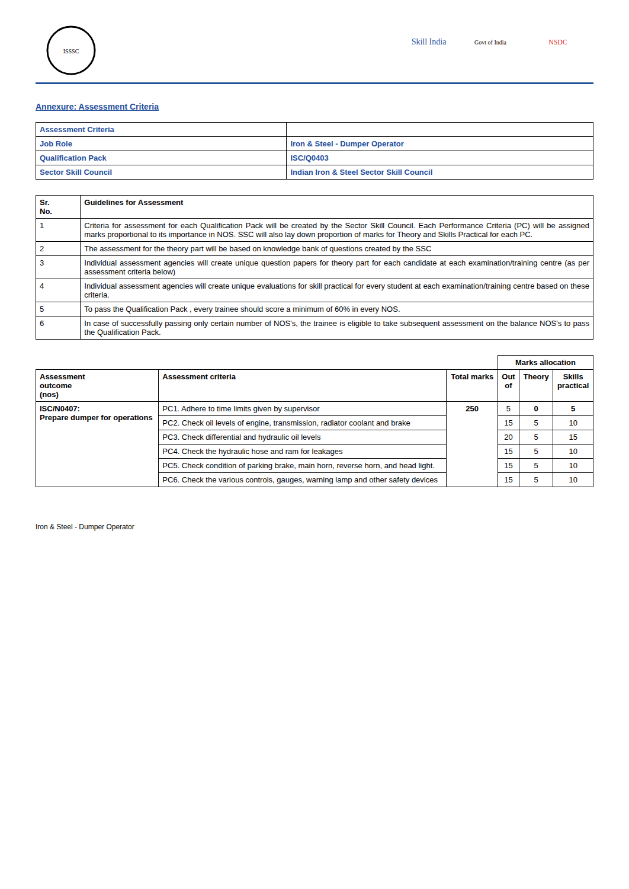Annexure: Assessment Criteria
| Assessment Criteria | |
| Job Role | Iron & Steel - Dumper Operator |
| Qualification Pack | ISC/Q0403 |
| Sector Skill Council | Indian Iron & Steel Sector Skill Council |
| Sr. No. | Guidelines for Assessment |
| --- | --- |
| 1 | Criteria for assessment for each Qualification Pack will be created by the Sector Skill Council. Each Performance Criteria (PC) will be assigned marks proportional to its importance in NOS. SSC will also lay down proportion of marks for Theory and Skills Practical for each PC. |
| 2 | The assessment for the theory part will be based on knowledge bank of questions created by the SSC |
| 3 | Individual assessment agencies will create unique question papers for theory part for each candidate at each examination/training centre (as per assessment criteria below) |
| 4 | Individual assessment agencies will create unique evaluations for skill practical for every student at each examination/training centre based on these criteria. |
| 5 | To pass the Qualification Pack , every trainee should score a minimum of 60% in every NOS. |
| 6 | In case of successfully passing only certain number of NOS's, the trainee is eligible to take subsequent assessment on the balance NOS's to pass the Qualification Pack. |
| | | | Marks allocation |
| Assessment outcome (nos) | Assessment criteria | Total marks | Out of | Theory | Skills practical |
| ISC/N0407: Prepare dumper for operations | PC1. Adhere to time limits given by supervisor | 250 | 5 | 0 | 5 |
| PC2. Check oil levels of engine, transmission, radiator coolant and brake | 15 | 5 | 10 |
| PC3. Check differential and hydraulic oil levels | 20 | 5 | 15 |
| PC4. Check the hydraulic hose and ram for leakages | 15 | 5 | 10 |
| PC5. Check condition of parking brake, main horn, reverse horn, and head light. | 15 | 5 | 10 |
| PC6. Check the various controls, gauges, warning lamp and other safety devices | 15 | 5 | 10 |
Iron & Steel - Dumper Operator